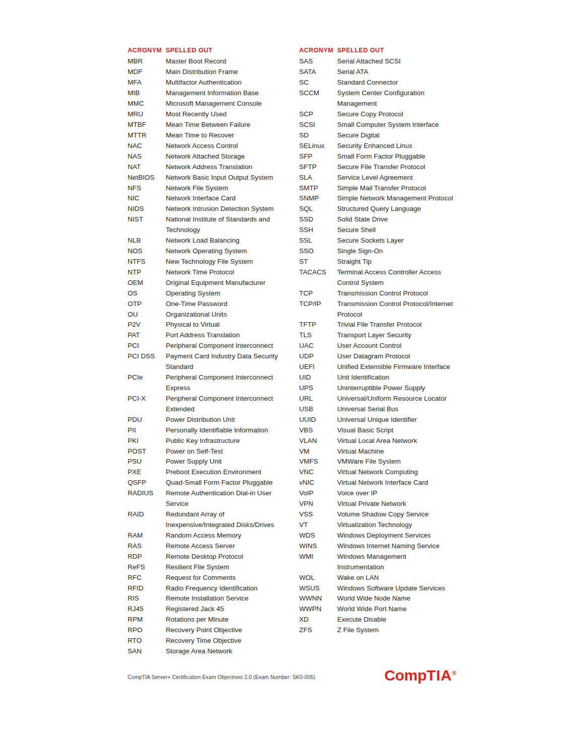Acronym
Spelled Out
MBR
Master Boot Record
MDF
Main Distribution Frame
MFA
Multifactor Authentication
MIB
Management Information Base
MMC
Microsoft Management Console
MRU
Most Recently Used
MTBF
Mean Time Between Failure
MTTR
Mean Time to Recover
NAC
Network Access Control
NAS
Network Attached Storage
NAT
Network Address Translation
NetBIOS
Network Basic Input Output System
NFS
Network File System
NIC
Network Interface Card
NIDS
Network Intrusion Detection System
NIST
National Institute of Standards and Technology
NLB
Network Load Balancing
NOS
Network Operating System
NTFS
New Technology File System
NTP
Network Time Protocol
OEM
Original Equipment Manufacturer
OS
Operating System
OTP
One-Time Password
OU
Organizational Units
P2V
Physical to Virtual
PAT
Port Address Translation
PCI
Peripheral Component Interconnect
PCI DSS
Payment Card Industry Data Security Standard
PCIe
Peripheral Component Interconnect Express
PCI-X
Peripheral Component Interconnect Extended
PDU
Power Distribution Unit
PII
Personally Identifiable Information
PKI
Public Key Infrastructure
POST
Power on Self-Test
PSU
Power Supply Unit
PXE
Preboot Execution Environment
QSFP
Quad-Small Form Factor Pluggable
RADIUS
Remote Authentication Dial-in User Service
RAID
Redundant Array of
Inexpensive/Integrated Disks/Drives
RAM
Random Access Memory
RAS
Remote Access Server
RDP
Remote Desktop Protocol
ReFS
Resilient File System
RFC
Request for Comments
RFID
Radio Frequency Identification
RIS
Remote Installation Service
RJ45
Registered Jack 45
RPM
Rotations per Minute
RPO
Recovery Point Objective
RTO
Recovery Time Objective
SAN
Storage Area Network
Acronym
Spelled Out
SAS
Serial Attached SCSI
SATA
Serial ATA
SC
Standard Connector
SCCM
System Center Configuration Management
SCP
Secure Copy Protocol
SCSI
Small Computer System Interface
SD
Secure Digital
SELinux
Security Enhanced Linux
SFP
Small Form Factor Pluggable
SFTP
Secure File Transfer Protocol
SLA
Service Level Agreement
SMTP
Simple Mail Transfer Protocol
SNMP
Simple Network Management Protocol
SQL
Structured Query Language
SSD
Solid State Drive
SSH
Secure Shell
SSL
Secure Sockets Layer
SSO
Single Sign-On
ST
Straight Tip
TACACS
Terminal Access Controller Access Control System
TCP
Transmission Control Protocol
TCP/IP
Transmission Control Protocol/Internet Protocol
TFTP
Trivial File Transfer Protocol
TLS
Transport Layer Security
UAC
User Account Control
UDP
User Datagram Protocol
UEFI
Unified Extensible Firmware Interface
UID
Unit Identification
UPS
Uninterruptible Power Supply
URL
Universal/Uniform Resource Locator
USB
Universal Serial Bus
UUID
Universal Unique Identifier
VBS
Visual Basic Script
VLAN
Virtual Local Area Network
VM
Virtual Machine
VMFS
VMWare File System
VNC
Virtual Network Computing
vNIC
Virtual Network Interface Card
VoIP
Voice over IP
VPN
Virtual Private Network
VSS
Volume Shadow Copy Service
VT
Virtualization Technology
WDS
Windows Deployment Services
WINS
Windows Internet Naming Service
WMI
Windows Management Instrumentation
WOL
Wake on LAN
WSUS
Windows Software Update Services
WWNN
World Wide Node Name
WWPN
World Wide Port Name
XD
Execute Disable
ZFS
Z File System
CompTIA Server+ Certification Exam Objectives 2.0 (Exam Number: SK0-005)
CompTIA®